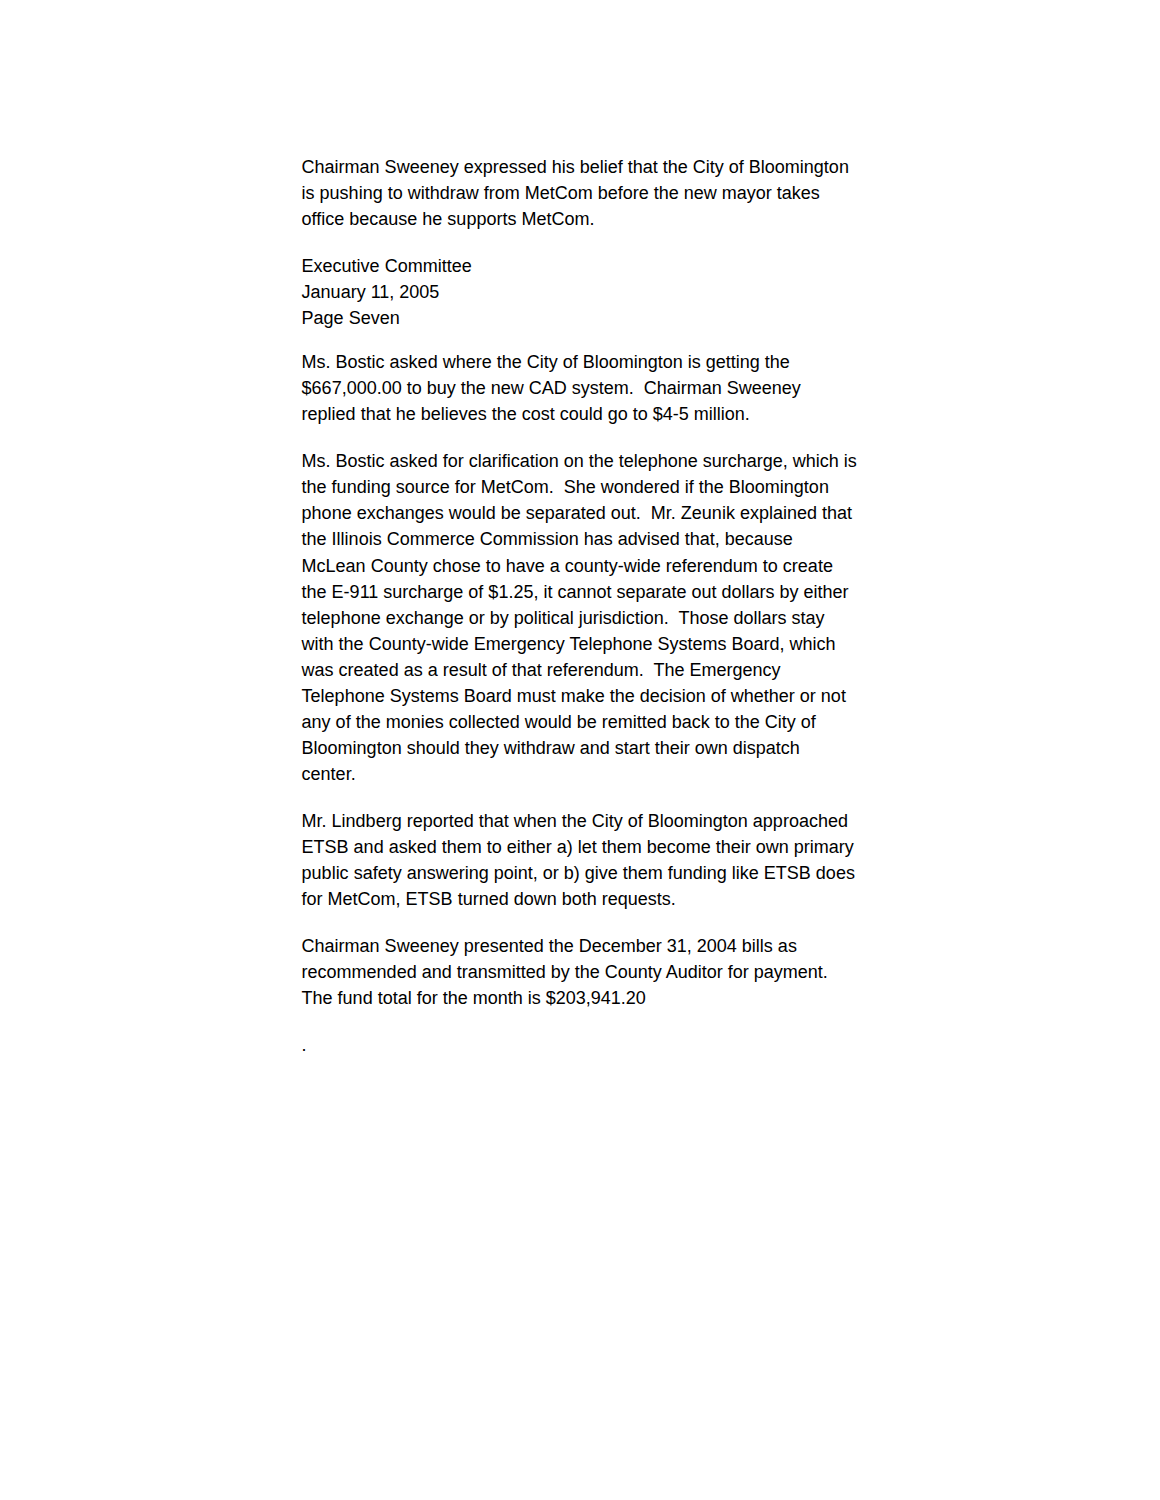Chairman Sweeney expressed his belief that the City of Bloomington is pushing to withdraw from MetCom before the new mayor takes office because he supports MetCom.
Executive Committee
January 11, 2005
Page Seven
Ms. Bostic asked where the City of Bloomington is getting the $667,000.00 to buy the new CAD system. Chairman Sweeney replied that he believes the cost could go to $4-5 million.
Ms. Bostic asked for clarification on the telephone surcharge, which is the funding source for MetCom. She wondered if the Bloomington phone exchanges would be separated out. Mr. Zeunik explained that the Illinois Commerce Commission has advised that, because McLean County chose to have a county-wide referendum to create the E-911 surcharge of $1.25, it cannot separate out dollars by either telephone exchange or by political jurisdiction. Those dollars stay with the County-wide Emergency Telephone Systems Board, which was created as a result of that referendum. The Emergency Telephone Systems Board must make the decision of whether or not any of the monies collected would be remitted back to the City of Bloomington should they withdraw and start their own dispatch center.
Mr. Lindberg reported that when the City of Bloomington approached ETSB and asked them to either a) let them become their own primary public safety answering point, or b) give them funding like ETSB does for MetCom, ETSB turned down both requests.
Chairman Sweeney presented the December 31, 2004 bills as recommended and transmitted by the County Auditor for payment. The fund total for the month is $203,941.20
.